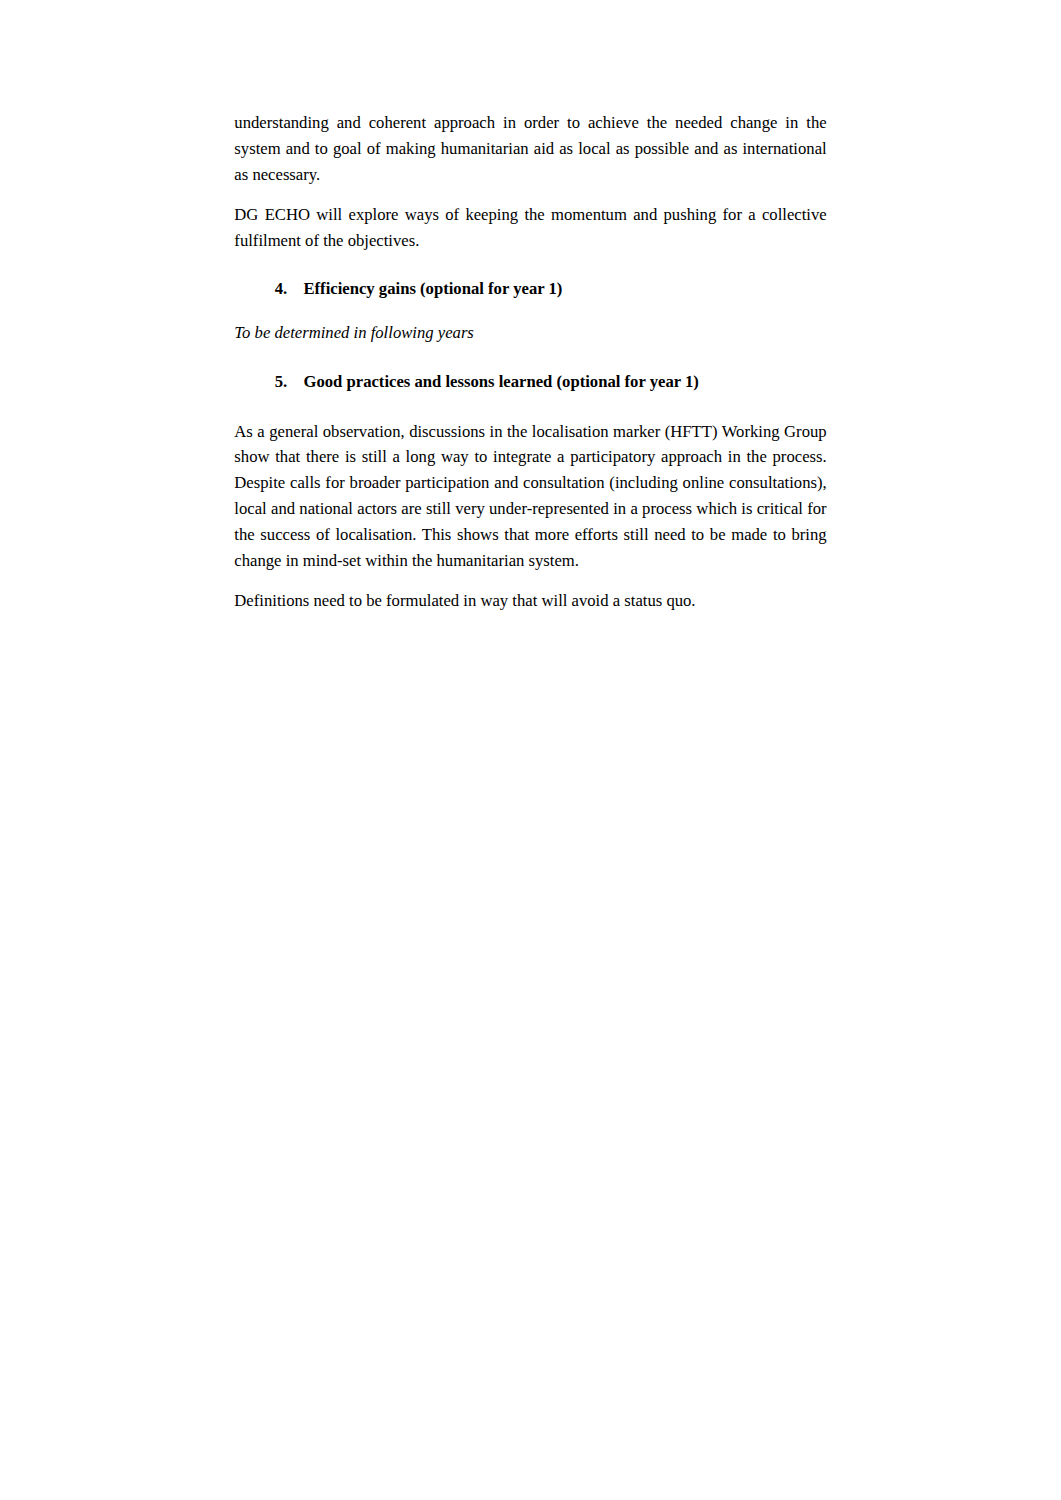understanding and coherent approach in order to achieve the needed change in the system and to goal of making humanitarian aid as local as possible and as international as necessary.
DG ECHO will explore ways of keeping the momentum and pushing for a collective fulfilment of the objectives.
4. Efficiency gains (optional for year 1)
To be determined in following years
5. Good practices and lessons learned (optional for year 1)
As a general observation, discussions in the localisation marker (HFTT) Working Group show that there is still a long way to integrate a participatory approach in the process. Despite calls for broader participation and consultation (including online consultations), local and national actors are still very under-represented in a process which is critical for the success of localisation. This shows that more efforts still need to be made to bring change in mind-set within the humanitarian system.
Definitions need to be formulated in way that will avoid a status quo.